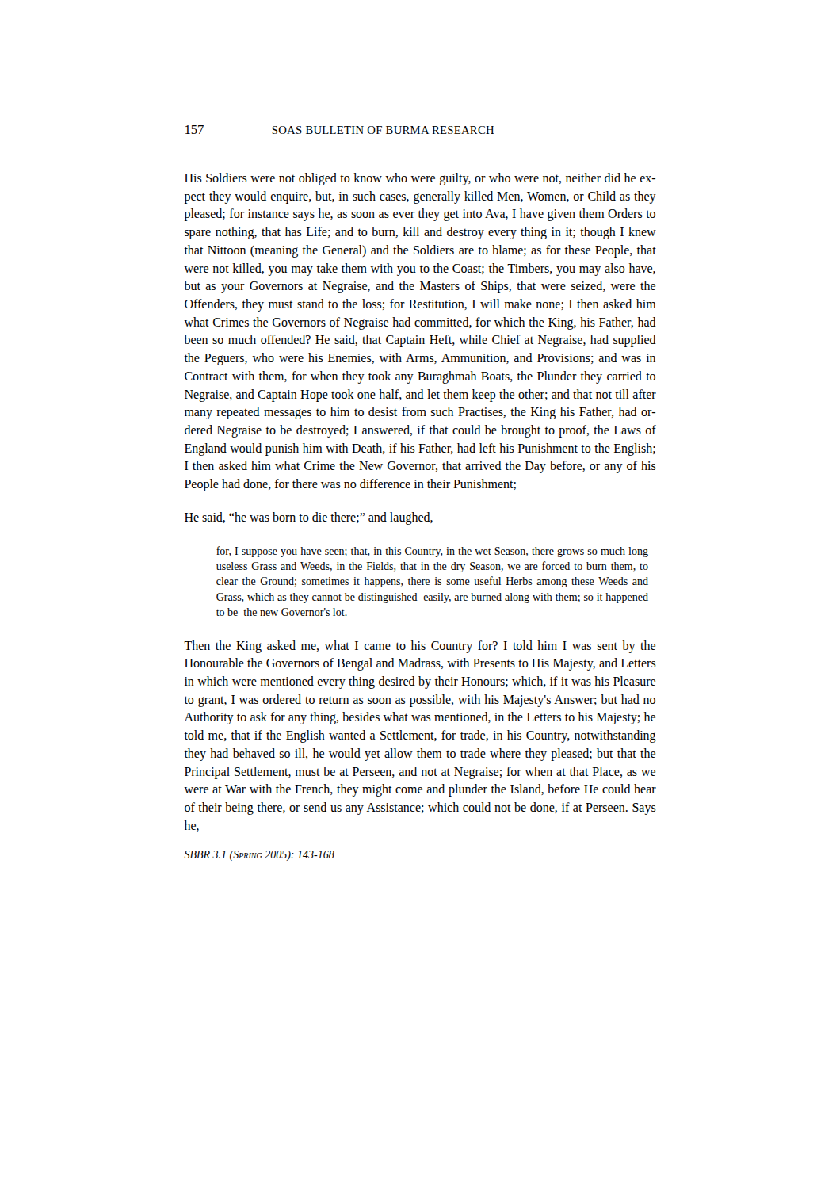157
SOAS Bulletin of Burma Research
His Soldiers were not obliged to know who were guilty, or who were not, neither did he expect they would enquire, but, in such cases, generally killed Men, Women, or Child as they pleased; for instance says he, as soon as ever they get into Ava, I have given them Orders to spare nothing, that has Life; and to burn, kill and destroy every thing in it; though I knew that Nittoon (meaning the General) and the Soldiers are to blame; as for these People, that were not killed, you may take them with you to the Coast; the Timbers, you may also have, but as your Governors at Negraise, and the Masters of Ships, that were seized, were the Offenders, they must stand to the loss; for Restitution, I will make none; I then asked him what Crimes the Governors of Negraise had committed, for which the King, his Father, had been so much offended? He said, that Captain Heft, while Chief at Negraise, had supplied the Peguers, who were his Enemies, with Arms, Ammunition, and Provisions; and was in Contract with them, for when they took any Buraghmah Boats, the Plunder they carried to Negraise, and Captain Hope took one half, and let them keep the other; and that not till after many repeated messages to him to desist from such Practises, the King his Father, had ordered Negraise to be destroyed; I answered, if that could be brought to proof, the Laws of England would punish him with Death, if his Father, had left his Punishment to the English; I then asked him what Crime the New Governor, that arrived the Day before, or any of his People had done, for there was no difference in their Punishment;
He said, “he was born to die there;” and laughed,
for, I suppose you have seen; that, in this Country, in the wet Season, there grows so much long useless Grass and Weeds, in the Fields, that in the dry Season, we are forced to burn them, to clear the Ground; sometimes it happens, there is some useful Herbs among these Weeds and Grass, which as they cannot be distinguished easily, are burned along with them; so it happened to be the new Governor's lot.
Then the King asked me, what I came to his Country for? I told him I was sent by the Honourable the Governors of Bengal and Madrass, with Presents to His Majesty, and Letters in which were mentioned every thing desired by their Honours; which, if it was his Pleasure to grant, I was ordered to return as soon as possible, with his Majesty's Answer; but had no Authority to ask for any thing, besides what was mentioned, in the Letters to his Majesty; he told me, that if the English wanted a Settlement, for trade, in his Country, notwithstanding they had behaved so ill, he would yet allow them to trade where they pleased; but that the Principal Settlement, must be at Perseen, and not at Negraise; for when at that Place, as we were at War with the French, they might come and plunder the Island, before He could hear of their being there, or send us any Assistance; which could not be done, if at Perseen. Says he,
SBBR 3.1 (Spring 2005): 143-168